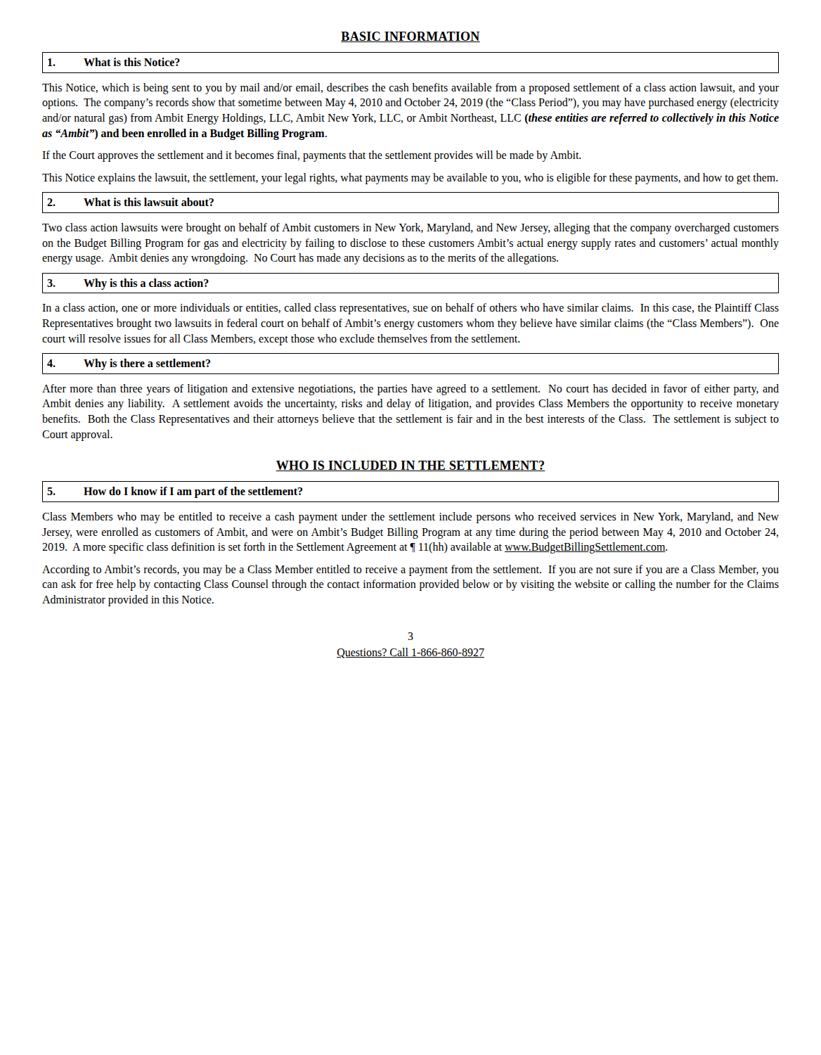BASIC INFORMATION
1. What is this Notice?
This Notice, which is being sent to you by mail and/or email, describes the cash benefits available from a proposed settlement of a class action lawsuit, and your options. The company’s records show that sometime between May 4, 2010 and October 24, 2019 (the “Class Period”), you may have purchased energy (electricity and/or natural gas) from Ambit Energy Holdings, LLC, Ambit New York, LLC, or Ambit Northeast, LLC (these entities are referred to collectively in this Notice as “Ambit”) and been enrolled in a Budget Billing Program.
If the Court approves the settlement and it becomes final, payments that the settlement provides will be made by Ambit.
This Notice explains the lawsuit, the settlement, your legal rights, what payments may be available to you, who is eligible for these payments, and how to get them.
2. What is this lawsuit about?
Two class action lawsuits were brought on behalf of Ambit customers in New York, Maryland, and New Jersey, alleging that the company overcharged customers on the Budget Billing Program for gas and electricity by failing to disclose to these customers Ambit’s actual energy supply rates and customers’ actual monthly energy usage. Ambit denies any wrongdoing. No Court has made any decisions as to the merits of the allegations.
3. Why is this a class action?
In a class action, one or more individuals or entities, called class representatives, sue on behalf of others who have similar claims. In this case, the Plaintiff Class Representatives brought two lawsuits in federal court on behalf of Ambit’s energy customers whom they believe have similar claims (the “Class Members”). One court will resolve issues for all Class Members, except those who exclude themselves from the settlement.
4. Why is there a settlement?
After more than three years of litigation and extensive negotiations, the parties have agreed to a settlement. No court has decided in favor of either party, and Ambit denies any liability. A settlement avoids the uncertainty, risks and delay of litigation, and provides Class Members the opportunity to receive monetary benefits. Both the Class Representatives and their attorneys believe that the settlement is fair and in the best interests of the Class. The settlement is subject to Court approval.
WHO IS INCLUDED IN THE SETTLEMENT?
5. How do I know if I am part of the settlement?
Class Members who may be entitled to receive a cash payment under the settlement include persons who received services in New York, Maryland, and New Jersey, were enrolled as customers of Ambit, and were on Ambit’s Budget Billing Program at any time during the period between May 4, 2010 and October 24, 2019. A more specific class definition is set forth in the Settlement Agreement at ¶ 11(hh) available at www.BudgetBillingSettlement.com.
According to Ambit’s records, you may be a Class Member entitled to receive a payment from the settlement. If you are not sure if you are a Class Member, you can ask for free help by contacting Class Counsel through the contact information provided below or by visiting the website or calling the number for the Claims Administrator provided in this Notice.
3
Questions? Call 1-866-860-8927